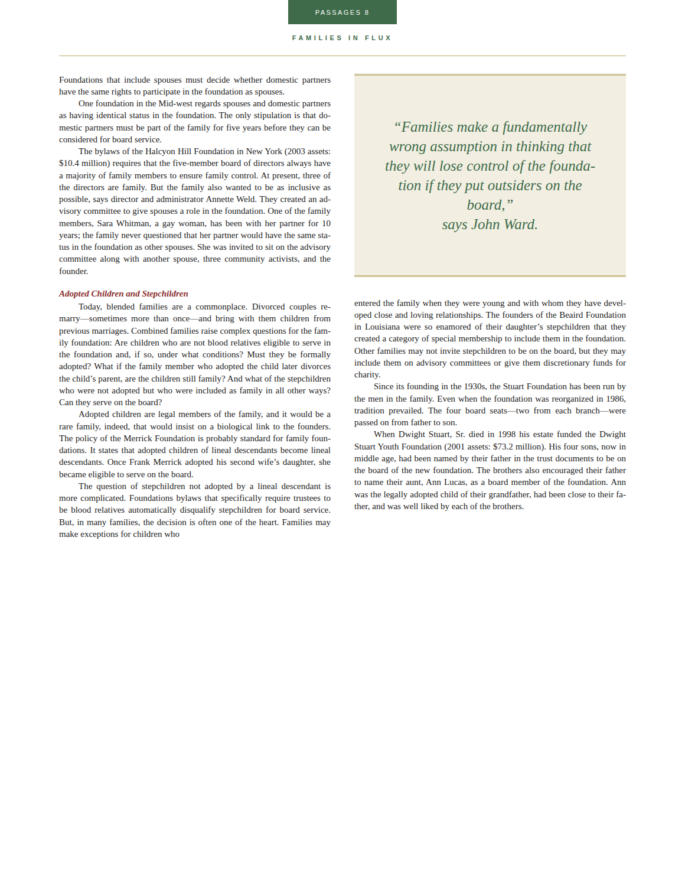Passages 8
Families in Flux
Foundations that include spouses must decide whether domestic partners have the same rights to participate in the foundation as spouses.
One foundation in the Mid-west regards spouses and domestic partners as having identical status in the foundation. The only stipulation is that domestic partners must be part of the family for five years before they can be considered for board service.
The bylaws of the Halcyon Hill Foundation in New York (2003 assets: $10.4 million) requires that the five-member board of directors always have a majority of family members to ensure family control. At present, three of the directors are family. But the family also wanted to be as inclusive as possible, says director and administrator Annette Weld. They created an advisory committee to give spouses a role in the foundation. One of the family members, Sara Whitman, a gay woman, has been with her partner for 10 years; the family never questioned that her partner would have the same status in the foundation as other spouses. She was invited to sit on the advisory committee along with another spouse, three community activists, and the founder.
Adopted Children and Stepchildren
Today, blended families are a commonplace. Divorced couples remarry—sometimes more than once—and bring with them children from previous marriages. Combined families raise complex questions for the family foundation: Are children who are not blood relatives eligible to serve in the foundation and, if so, under what conditions? Must they be formally adopted? What if the family member who adopted the child later divorces the child’s parent, are the children still family? And what of the stepchildren who were not adopted but who were included as family in all other ways? Can they serve on the board?
Adopted children are legal members of the family, and it would be a rare family, indeed, that would insist on a biological link to the founders. The policy of the Merrick Foundation is probably standard for family foundations. It states that adopted children of lineal descendants become lineal descendants. Once Frank Merrick adopted his second wife’s daughter, she became eligible to serve on the board.
The question of stepchildren not adopted by a lineal descendant is more complicated. Foundations bylaws that specifically require trustees to be blood relatives automatically disqualify stepchildren for board service. But, in many families, the decision is often one of the heart. Families may make exceptions for children who
“Families make a fundamentally wrong assumption in thinking that they will lose control of the foundation if they put outsiders on the board,” says John Ward.
entered the family when they were young and with whom they have developed close and loving relationships. The founders of the Beaird Foundation in Louisiana were so enamored of their daughter’s stepchildren that they created a category of special membership to include them in the foundation. Other families may not invite stepchildren to be on the board, but they may include them on advisory committees or give them discretionary funds for charity.
Since its founding in the 1930s, the Stuart Foundation has been run by the men in the family. Even when the foundation was reorganized in 1986, tradition prevailed. The four board seats—two from each branch—were passed on from father to son.
When Dwight Stuart, Sr. died in 1998 his estate funded the Dwight Stuart Youth Foundation (2001 assets: $73.2 million). His four sons, now in middle age, had been named by their father in the trust documents to be on the board of the new foundation. The brothers also encouraged their father to name their aunt, Ann Lucas, as a board member of the foundation. Ann was the legally adopted child of their grandfather, had been close to their father, and was well liked by each of the brothers.